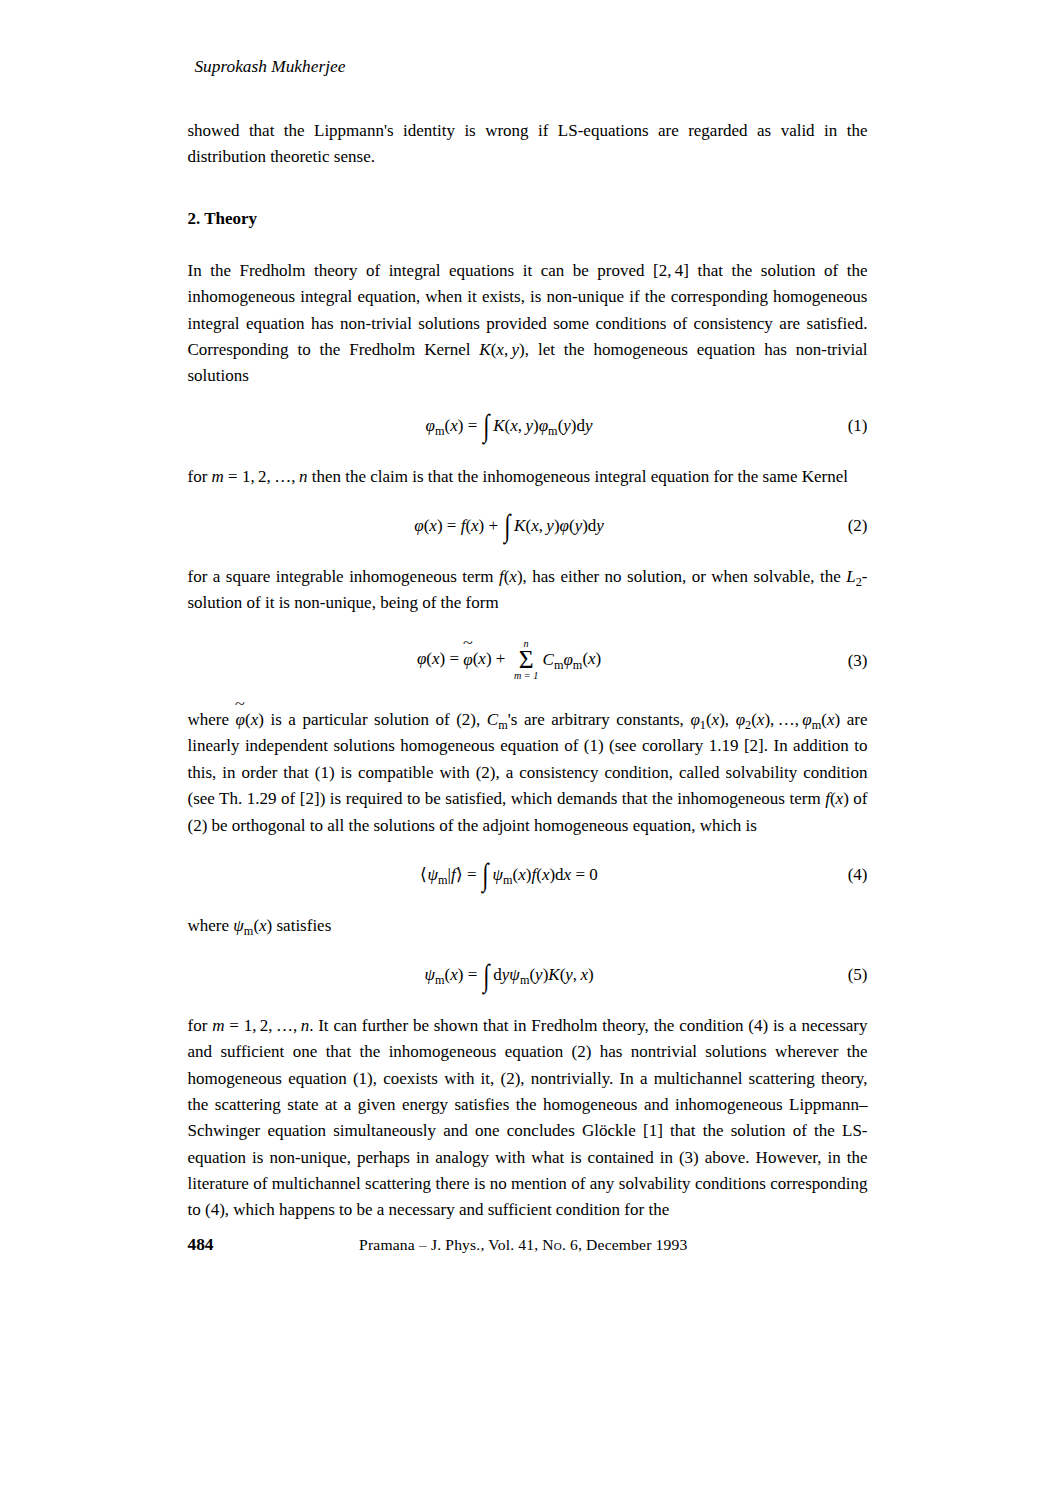Suprokash Mukherjee
showed that the Lippmann's identity is wrong if LS-equations are regarded as valid in the distribution theoretic sense.
2. Theory
In the Fredholm theory of integral equations it can be proved [2, 4] that the solution of the inhomogeneous integral equation, when it exists, is non-unique if the corresponding homogeneous integral equation has non-trivial solutions provided some conditions of consistency are satisfied. Corresponding to the Fredholm Kernel K(x, y), let the homogeneous equation has non-trivial solutions
φm(x) = ∫K(x, y)φm(y)dy
(1)
for m = 1, 2, …, n then the claim is that the inhomogeneous integral equation for the same Kernel
φ(x) = f(x) + ∫K(x, y)φ(y)dy
(2)
for a square integrable inhomogeneous term f(x), has either no solution, or when solvable, the L2-solution of it is non-unique, being of the form
φ(x) = φ(x) + nΣm = 1 Cmφm(x)
(3)
where φ(x) is a particular solution of (2), Cm's are arbitrary constants, φ1(x), φ2(x), …, φm(x) are linearly independent solutions homogeneous equation of (1) (see corollary 1.19 [2]. In addition to this, in order that (1) is compatible with (2), a consistency condition, called solvability condition (see Th. 1.29 of [2]) is required to be satisfied, which demands that the inhomogeneous term f(x) of (2) be orthogonal to all the solutions of the adjoint homogeneous equation, which is
⟨ψm|f⟩ = ∫ψm(x)f(x)dx = 0
(4)
where ψm(x) satisfies
ψm(x) = ∫dyψm(y)K(y, x)
(5)
for m = 1, 2, …, n. It can further be shown that in Fredholm theory, the condition (4) is a necessary and sufficient one that the inhomogeneous equation (2) has nontrivial solutions wherever the homogeneous equation (1), coexists with it, (2), nontrivially. In a multichannel scattering theory, the scattering state at a given energy satisfies the homogeneous and inhomogeneous Lippmann–Schwinger equation simultaneously and one concludes Glöckle [1] that the solution of the LS-equation is non-unique, perhaps in analogy with what is contained in (3) above. However, in the literature of multichannel scattering there is no mention of any solvability conditions corresponding to (4), which happens to be a necessary and sufficient condition for the
484
Pramana – J. Phys., Vol. 41, No. 6, December 1993